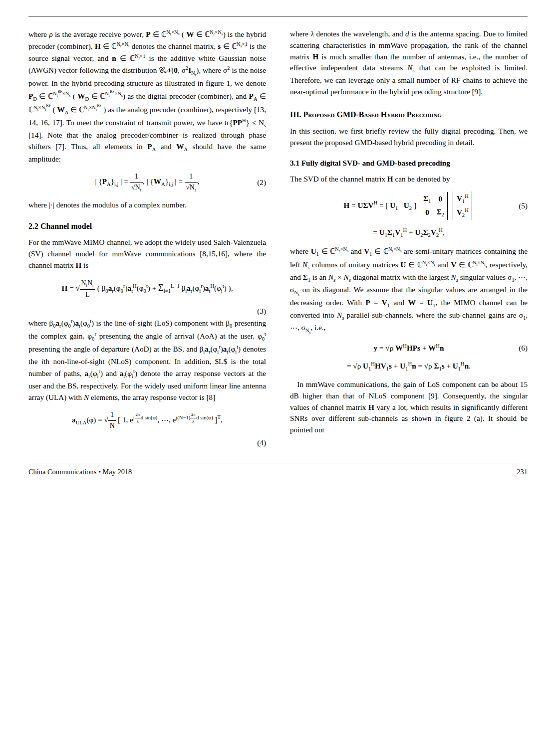where ρ is the average receive power, P ∈ ℂNt×Ns ( W ∈ ℂNr×Ns) is the hybrid precoder (combiner), H ∈ ℂNr×Nt denotes the channel matrix, s ∈ ℂNs×1 is the source signal vector, and n ∈ ℂNr×1 is the additive white Gaussian noise (AWGN) vector following the distribution 𝒞𝒩(0, σ2INr), where σ2 is the noise power. In the hybrid precoding structure as illustrated in figure 1, we denote PD ∈ ℂNtRF×Ns ( WD ∈ ℂNrRF×Ns) as the digital precoder (combiner), and PA ∈ ℂNt×NtRF ( WA ∈ ℂNr×NrRF ) as the analog precoder (combiner), respectively [13, 14, 16, 17]. To meet the constraint of transmit power, we have tr{PPH} ≤ Ns [14]. Note that the analog precoder/combiner is realized through phase shifters [7]. Thus, all elements in PA and WA should have the same amplitude:
| {PA}i,j | = 1√Nt, | {WA}i,j | = 1√Nr, (2)
where |·| denotes the modulus of a complex number.
2.2 Channel model
For the mmWave MIMO channel, we adopt the widely used Saleh-Valenzuela (SV) channel model for mmWave communications [8,15,16], where the channel matrix H is
H = √NtNr L ( β0ar(φ0r)atH(φ0t) + Σi=1L−1 βiar(φir)atH(φit) ),
(3)
where β0ar(φ0r)at(φ0t) is the line-of-sight (LoS) component with β0 presenting the complex gain, φ0r presenting the angle of arrival (AoA) at the user, φ0t presenting the angle of departure (AoD) at the BS, and βiar(φir)at(φit) denotes the ith non-line-of-sight (NLoS) component. In addition, $L$ is the total number of paths, ar(φir) and at(φit) denote the array response vectors at the user and the BS, respectively. For the widely used uniform linear line antenna array (ULA) with N elements, the array response vector is [8]
aULA(φ) = √1 N [ 1, ej2π λd sin(φ), ⋯, ej(N−1)2π λd sin(φ) ]T,
(4)
where λ denotes the wavelength, and d is the antenna spacing. Due to limited scattering characteristics in mmWave propagation, the rank of the channel matrix H is much smaller than the number of antennas, i.e., the number of effective independent data streams Ns that can be exploited is limited. Therefore, we can leverage only a small number of RF chains to achieve the near-optimal performance in the hybrid precoding structure [9].
III. Proposed GMD-Based Hybrid Precoding
In this section, we first briefly review the fully digital precoding. Then, we present the proposed GMD-based hybrid precoding in detail.
3.1 Fully digital SVD- and GMD-based precoding
The SVD of the channel matrix H can be denoted by
H = UΣVH = [ U1 U2 ]
| Σ 1 | 0 |
| 0 | Σ 2 |
| V 1 H |
| V 2 H |
(5)
= U1Σ1V1H + U2Σ2V2H,
where U1 ∈ ℂNr×Ns and V1 ∈ ℂNt×Ns are semi-unitary matrices containing the left Ns columns of unitary matrices U ∈ ℂNr×Nr and V ∈ ℂNt×Nt, respectively, and Σ1 is an Ns × Ns diagonal matrix with the largest Ns singular values σ1, ⋯, σNs on its diagonal. We assume that the singular values are arranged in the decreasing order. With P = V1 and W = U1, the MIMO channel can be converted into Ns parallel sub-channels, where the sub-channel gains are σ1, ⋯, σNs, i.e.,
y = √ρ WHHPs + WHn (6)
= √ρ U1HHV1s + U1Hn = √ρ Σ1s + U1Hn.
In mmWave communications, the gain of LoS component can be about 15 dB higher than that of NLoS component [9]. Consequently, the singular values of channel matrix H vary a lot, which results in significantly different SNRs over different sub-channels as shown in figure 2 (a). It should be pointed out
China Communications • May 2018 231